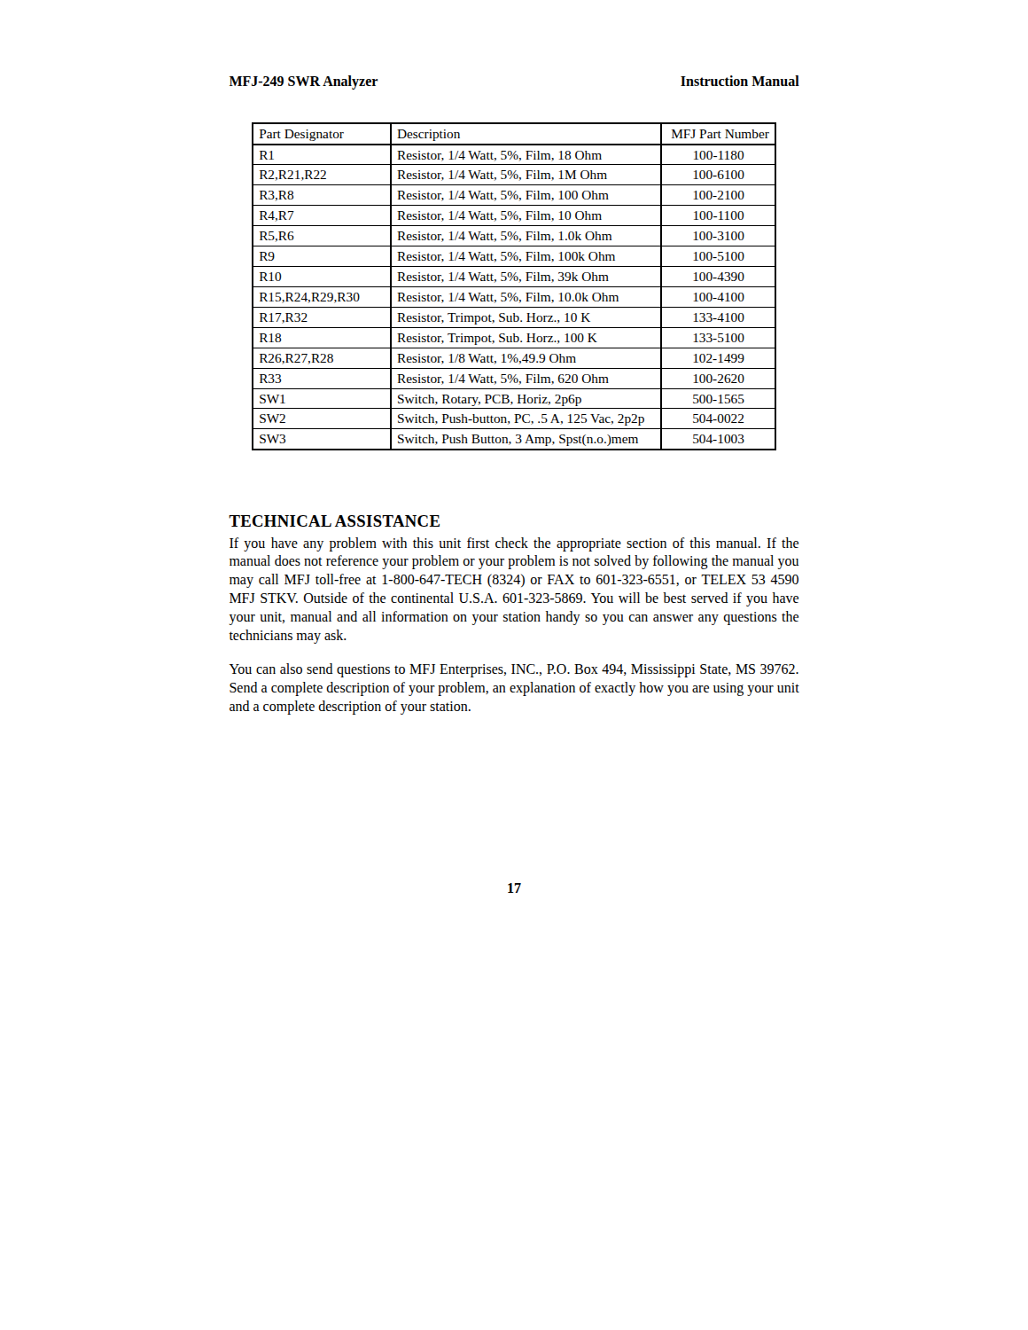MFJ-249 SWR Analyzer
Instruction Manual
| Part Designator | Description | MFJ Part Number |
| R1 | Resistor, 1/4 Watt, 5%, Film, 18 Ohm | 100-1180 |
| R2,R21,R22 | Resistor, 1/4 Watt, 5%, Film, 1M Ohm | 100-6100 |
| R3,R8 | Resistor, 1/4 Watt, 5%, Film, 100 Ohm | 100-2100 |
| R4,R7 | Resistor, 1/4 Watt, 5%, Film, 10 Ohm | 100-1100 |
| R5,R6 | Resistor, 1/4 Watt, 5%, Film, 1.0k Ohm | 100-3100 |
| R9 | Resistor, 1/4 Watt, 5%, Film, 100k Ohm | 100-5100 |
| R10 | Resistor, 1/4 Watt, 5%, Film, 39k Ohm | 100-4390 |
| R15,R24,R29,R30 | Resistor, 1/4 Watt, 5%, Film, 10.0k Ohm | 100-4100 |
| R17,R32 | Resistor, Trimpot, Sub. Horz., 10 K | 133-4100 |
| R18 | Resistor, Trimpot, Sub. Horz., 100 K | 133-5100 |
| R26,R27,R28 | Resistor, 1/8 Watt, 1%,49.9 Ohm | 102-1499 |
| R33 | Resistor, 1/4 Watt, 5%, Film, 620 Ohm | 100-2620 |
| SW1 | Switch, Rotary, PCB, Horiz, 2p6p | 500-1565 |
| SW2 | Switch, Push-button, PC, .5 A, 125 Vac, 2p2p | 504-0022 |
| SW3 | Switch, Push Button, 3 Amp, Spst(n.o.)mem | 504-1003 |
TECHNICAL ASSISTANCE
If you have any problem with this unit first check the appropriate section of this manual. If the manual does not reference your problem or your problem is not solved by following the manual you may call MFJ toll-free at 1-800-647-TECH (8324) or FAX to 601-323-6551, or TELEX 53 4590 MFJ STKV. Outside of the continental U.S.A. 601-323-5869. You will be best served if you have your unit, manual and all information on your station handy so you can answer any questions the technicians may ask.
You can also send questions to MFJ Enterprises, INC., P.O. Box 494, Mississippi State, MS 39762. Send a complete description of your problem, an explanation of exactly how you are using your unit and a complete description of your station.
17